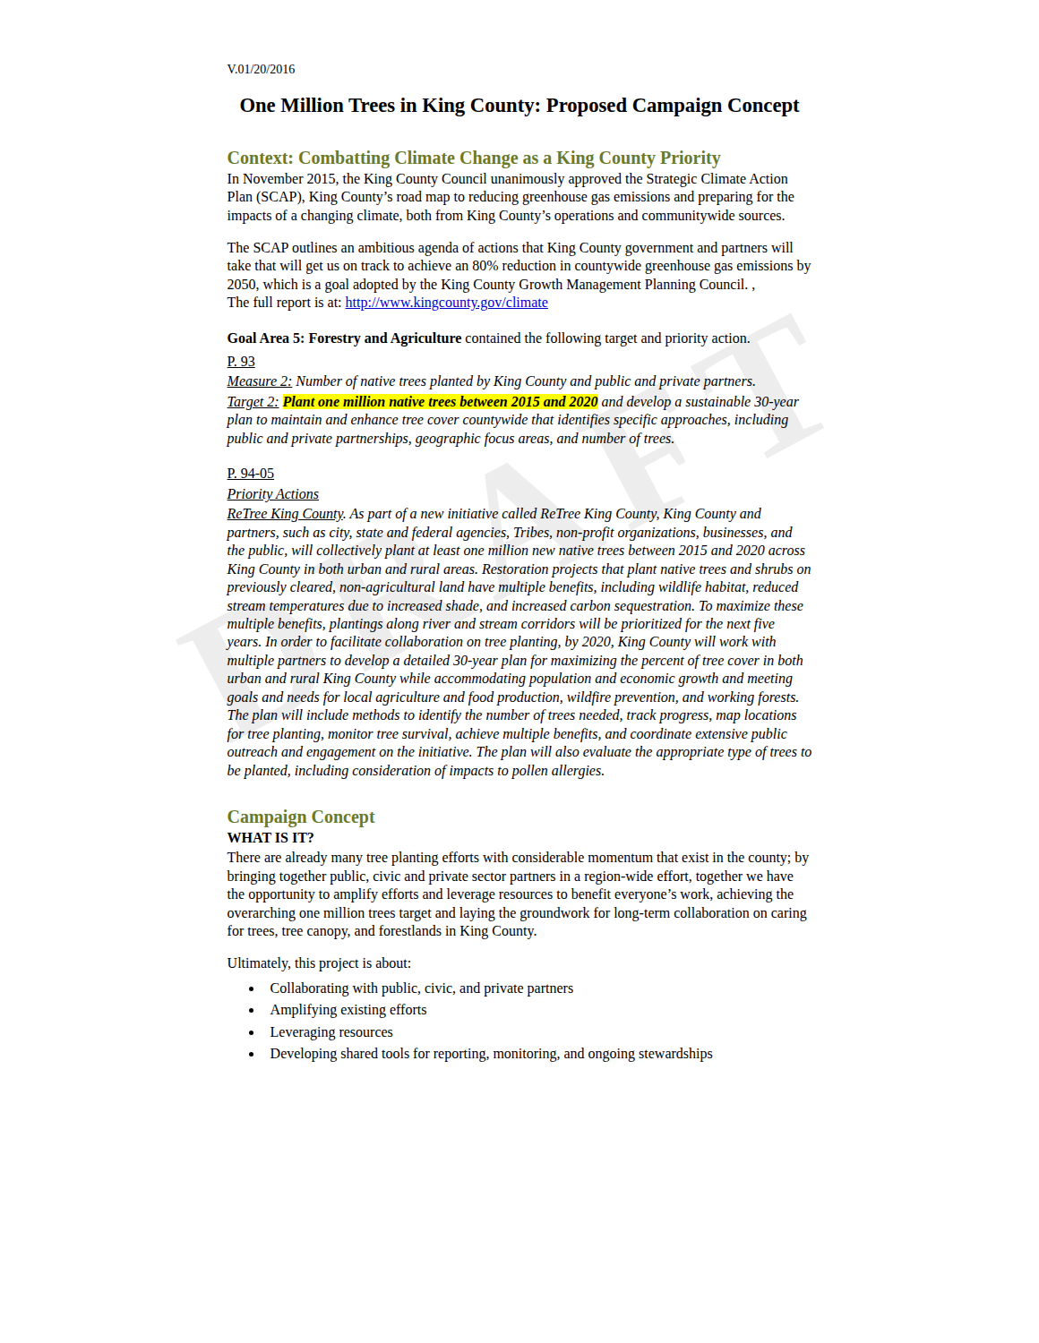DRAFT
V.01/20/2016
One Million Trees in King County: Proposed Campaign Concept
Context: Combatting Climate Change as a King County Priority
In November 2015, the King County Council unanimously approved the Strategic Climate Action Plan (SCAP), King County’s road map to reducing greenhouse gas emissions and preparing for the impacts of a changing climate, both from King County’s operations and communitywide sources.
The SCAP outlines an ambitious agenda of actions that King County government and partners will take that will get us on track to achieve an 80% reduction in countywide greenhouse gas emissions by 2050, which is a goal adopted by the King County Growth Management Planning Council. ,
The full report is at: http://www.kingcounty.gov/climate
Goal Area 5: Forestry and Agriculture contained the following target and priority action.
P. 93
Measure 2: Number of native trees planted by King County and public and private partners.
Target 2: Plant one million native trees between 2015 and 2020 and develop a sustainable 30-year plan to maintain and enhance tree cover countywide that identifies specific approaches, including public and private partnerships, geographic focus areas, and number of trees.
P. 94-05
Priority Actions
ReTree King County. As part of a new initiative called ReTree King County, King County and partners, such as city, state and federal agencies, Tribes, non-profit organizations, businesses, and the public, will collectively plant at least one million new native trees between 2015 and 2020 across King County in both urban and rural areas. Restoration projects that plant native trees and shrubs on previously cleared, non-agricultural land have multiple benefits, including wildlife habitat, reduced stream temperatures due to increased shade, and increased carbon sequestration. To maximize these multiple benefits, plantings along river and stream corridors will be prioritized for the next five years. In order to facilitate collaboration on tree planting, by 2020, King County will work with multiple partners to develop a detailed 30-year plan for maximizing the percent of tree cover in both urban and rural King County while accommodating population and economic growth and meeting goals and needs for local agriculture and food production, wildfire prevention, and working forests. The plan will include methods to identify the number of trees needed, track progress, map locations for tree planting, monitor tree survival, achieve multiple benefits, and coordinate extensive public outreach and engagement on the initiative. The plan will also evaluate the appropriate type of trees to be planted, including consideration of impacts to pollen allergies.
Campaign Concept
WHAT IS IT?
There are already many tree planting efforts with considerable momentum that exist in the county; by bringing together public, civic and private sector partners in a region-wide effort, together we have the opportunity to amplify efforts and leverage resources to benefit everyone’s work, achieving the overarching one million trees target and laying the groundwork for long-term collaboration on caring for trees, tree canopy, and forestlands in King County.
Ultimately, this project is about:
Collaborating with public, civic, and private partners
Amplifying existing efforts
Leveraging resources
Developing shared tools for reporting, monitoring, and ongoing stewardships